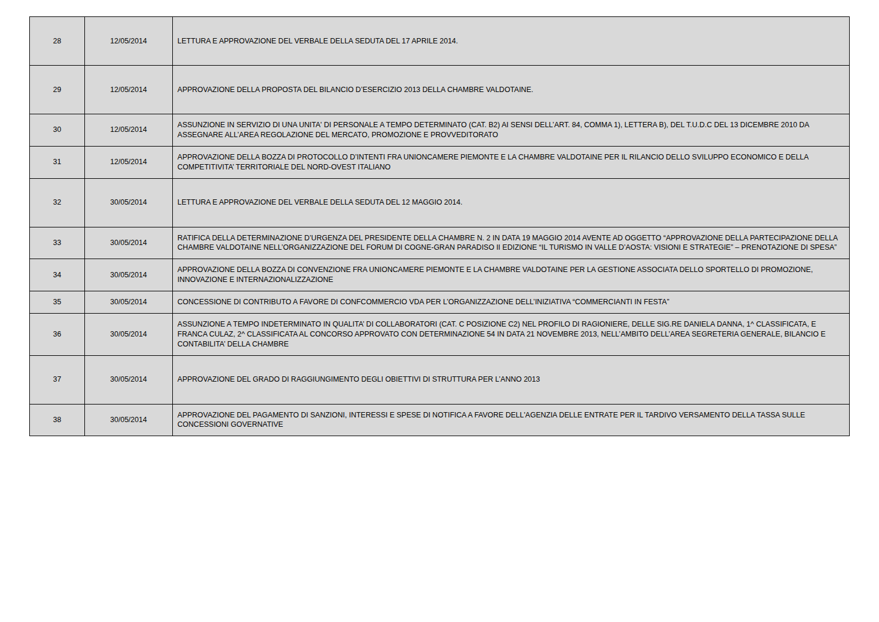| 28 | 12/05/2014 | LETTURA E APPROVAZIONE DEL VERBALE DELLA SEDUTA DEL 17 APRILE 2014. |
| 29 | 12/05/2014 | APPROVAZIONE DELLA PROPOSTA DEL BILANCIO D’ESERCIZIO 2013 DELLA CHAMBRE VALDOTAINE. |
| 30 | 12/05/2014 | ASSUNZIONE IN SERVIZIO DI UNA UNITA' DI PERSONALE A TEMPO DETERMINATO (CAT. B2) AI SENSI DELL’ART. 84, COMMA 1), LETTERA B), DEL T.U.D.C DEL 13 DICEMBRE 2010 DA ASSEGNARE ALL’AREA REGOLAZIONE DEL MERCATO, PROMOZIONE E PROVVEDITORATO |
| 31 | 12/05/2014 | APPROVAZIONE DELLA BOZZA DI PROTOCOLLO D’INTENTI FRA UNIONCAMERE PIEMONTE E LA CHAMBRE VALDOTAINE PER IL RILANCIO DELLO SVILUPPO ECONOMICO E DELLA COMPETITIVITA’ TERRITORIALE DEL NORD-OVEST ITALIANO |
| 32 | 30/05/2014 | LETTURA E APPROVAZIONE DEL VERBALE DELLA SEDUTA DEL 12 MAGGIO 2014. |
| 33 | 30/05/2014 | RATIFICA DELLA DETERMINAZIONE D’URGENZA DEL PRESIDENTE DELLA CHAMBRE N. 2 IN DATA 19 MAGGIO 2014 AVENTE AD OGGETTO “APPROVAZIONE DELLA PARTECIPAZIONE DELLA CHAMBRE VALDOTAINE NELL’ORGANIZZAZIONE DEL FORUM DI COGNE-GRAN PARADISO II EDIZIONE “IL TURISMO IN VALLE D’AOSTA: VISIONI E STRATEGIE” – PRENOTAZIONE DI SPESA” |
| 34 | 30/05/2014 | APPROVAZIONE DELLA BOZZA DI CONVENZIONE FRA UNIONCAMERE PIEMONTE E LA CHAMBRE VALDOTAINE PER LA GESTIONE ASSOCIATA DELLO SPORTELLO DI PROMOZIONE, INNOVAZIONE E INTERNAZIONALIZZAZIONE |
| 35 | 30/05/2014 | CONCESSIONE DI CONTRIBUTO A FAVORE DI CONFCOMMERCIO VDA PER L’ORGANIZZAZIONE DELL’INIZIATIVA “COMMERCIANTI IN FESTA” |
| 36 | 30/05/2014 | ASSUNZIONE A TEMPO INDETERMINATO IN QUALITA’ DI COLLABORATORI (CAT. C POSIZIONE C2) NEL PROFILO DI RAGIONIERE, DELLE SIG.RE DANIELA DANNA, 1^ CLASSIFICATA, E FRANCA CULAZ, 2^ CLASSIFICATA AL CONCORSO APPROVATO CON DETERMINAZIONE 54 IN DATA 21 NOVEMBRE 2013, NELL’AMBITO DELL’AREA SEGRETERIA GENERALE, BILANCIO E CONTABILITA’ DELLA CHAMBRE |
| 37 | 30/05/2014 | APPROVAZIONE DEL GRADO DI RAGGIUNGIMENTO DEGLI OBIETTIVI DI STRUTTURA PER L’ANNO 2013 |
| 38 | 30/05/2014 | APPROVAZIONE DEL PAGAMENTO DI SANZIONI, INTERESSI E SPESE DI NOTIFICA A FAVORE DELL'AGENZIA DELLE ENTRATE PER IL TARDIVO VERSAMENTO DELLA TASSA SULLE CONCESSIONI GOVERNATIVE |